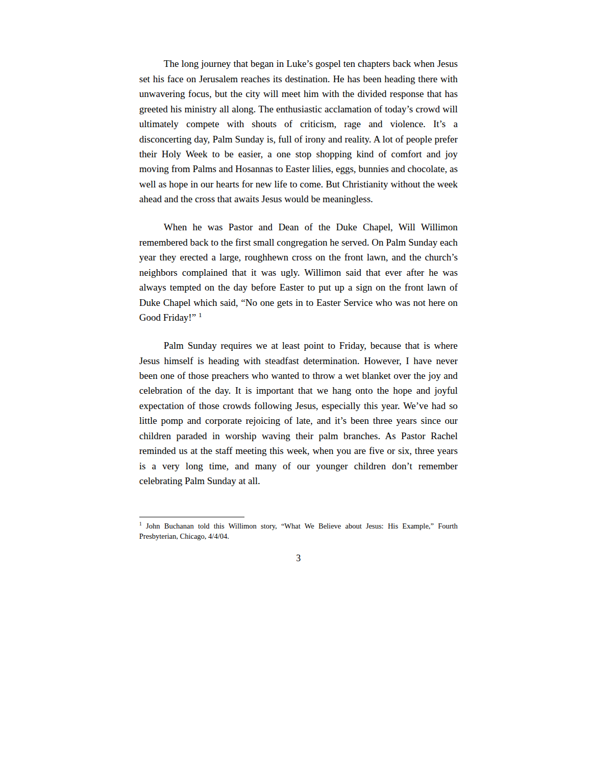The long journey that began in Luke’s gospel ten chapters back when Jesus set his face on Jerusalem reaches its destination. He has been heading there with unwavering focus, but the city will meet him with the divided response that has greeted his ministry all along. The enthusiastic acclamation of today’s crowd will ultimately compete with shouts of criticism, rage and violence. It’s a disconcerting day, Palm Sunday is, full of irony and reality. A lot of people prefer their Holy Week to be easier, a one stop shopping kind of comfort and joy moving from Palms and Hosannas to Easter lilies, eggs, bunnies and chocolate, as well as hope in our hearts for new life to come. But Christianity without the week ahead and the cross that awaits Jesus would be meaningless.
When he was Pastor and Dean of the Duke Chapel, Will Willimon remembered back to the first small congregation he served. On Palm Sunday each year they erected a large, roughhewn cross on the front lawn, and the church’s neighbors complained that it was ugly. Willimon said that ever after he was always tempted on the day before Easter to put up a sign on the front lawn of Duke Chapel which said, “No one gets in to Easter Service who was not here on Good Friday!” 1
Palm Sunday requires we at least point to Friday, because that is where Jesus himself is heading with steadfast determination. However, I have never been one of those preachers who wanted to throw a wet blanket over the joy and celebration of the day. It is important that we hang onto the hope and joyful expectation of those crowds following Jesus, especially this year. We’ve had so little pomp and corporate rejoicing of late, and it’s been three years since our children paraded in worship waving their palm branches. As Pastor Rachel reminded us at the staff meeting this week, when you are five or six, three years is a very long time, and many of our younger children don’t remember celebrating Palm Sunday at all.
1 John Buchanan told this Willimon story, “What We Believe about Jesus: His Example,” Fourth Presbyterian, Chicago, 4/4/04.
3